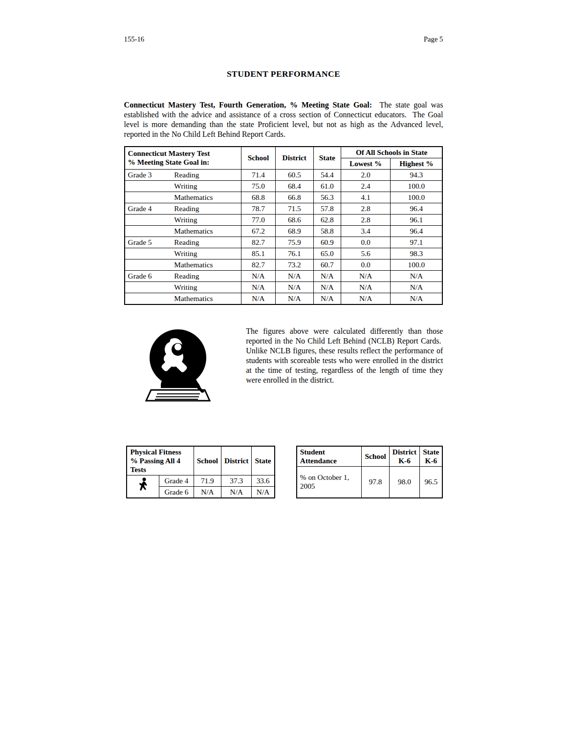155-16
Page 5
STUDENT PERFORMANCE
Connecticut Mastery Test, Fourth Generation, % Meeting State Goal: The state goal was established with the advice and assistance of a cross section of Connecticut educators. The Goal level is more demanding than the state Proficient level, but not as high as the Advanced level, reported in the No Child Left Behind Report Cards.
| Connecticut Mastery Test % Meeting State Goal in: | School | District | State | Of All Schools in State |
| --- | --- | --- | --- | --- |
| Lowest % | Highest % |
| Grade 3 | Reading | 71.4 | 60.5 | 54.4 | 2.0 | 94.3 |
| | Writing | 75.0 | 68.4 | 61.0 | 2.4 | 100.0 |
| | Mathematics | 68.8 | 66.8 | 56.3 | 4.1 | 100.0 |
| Grade 4 | Reading | 78.7 | 71.5 | 57.8 | 2.8 | 96.4 |
| | Writing | 77.0 | 68.6 | 62.8 | 2.8 | 96.1 |
| | Mathematics | 67.2 | 68.9 | 58.8 | 3.4 | 96.4 |
| Grade 5 | Reading | 82.7 | 75.9 | 60.9 | 0.0 | 97.1 |
| | Writing | 85.1 | 76.1 | 65.0 | 5.6 | 98.3 |
| | Mathematics | 82.7 | 73.2 | 60.7 | 0.0 | 100.0 |
| Grade 6 | Reading | N/A | N/A | N/A | N/A | N/A |
| | Writing | N/A | N/A | N/A | N/A | N/A |
| | Mathematics | N/A | N/A | N/A | N/A | N/A |
The figures above were calculated differently than those reported in the No Child Left Behind (NCLB) Report Cards. Unlike NCLB figures, these results reflect the performance of students with scoreable tests who were enrolled in the district at the time of testing, regardless of the length of time they were enrolled in the district.
| Physical Fitness % Passing All 4 Tests | School | District | State |
| --- | --- | --- | --- |
| | Grade 4 | 71.9 | 37.3 | 33.6 |
| Grade 6 | N/A | N/A | N/A |
| Student Attendance | School | District K-6 | State K-6 |
| --- | --- | --- | --- |
| % on October 1, 2005 | 97.8 | 98.0 | 96.5 |